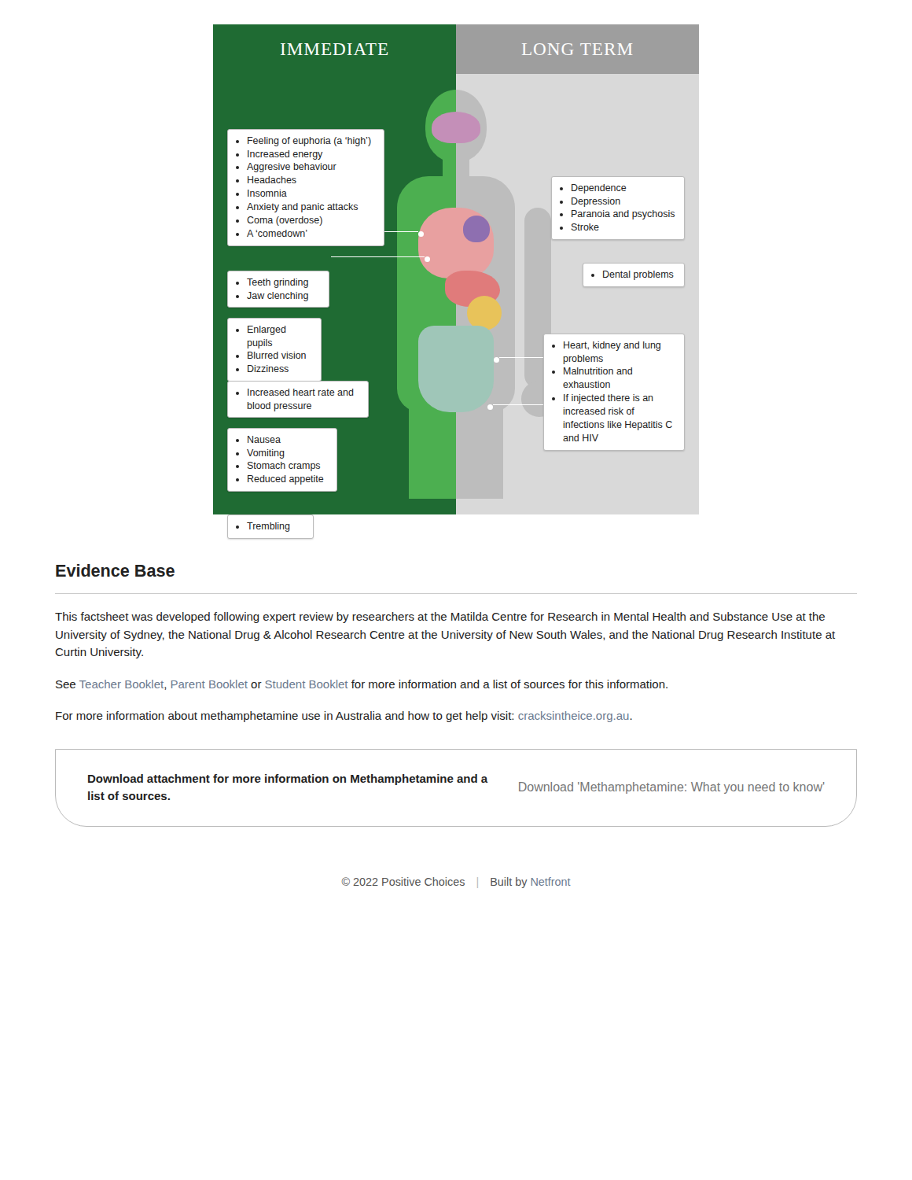IMMEDIATE
LONG TERM
Feeling of euphoria (a ‘high’)
Increased energy
Aggresive behaviour
Headaches
Insomnia
Anxiety and panic attacks
Coma (overdose)
A ‘comedown’
Teeth grinding
Jaw clenching
Enlarged pupils
Blurred vision
Dizziness
Increased heart rate and blood pressure
Nausea
Vomiting
Stomach cramps
Reduced appetite
Trembling
Dependence
Depression
Paranoia and psychosis
Stroke
Dental problems
Heart, kidney and lung problems
Malnutrition and exhaustion
If injected there is an increased risk of infections like Hepatitis C and HIV
Evidence Base
This factsheet was developed following expert review by researchers at the Matilda Centre for Research in Mental Health and Substance Use at the University of Sydney, the National Drug & Alcohol Research Centre at the University of New South Wales, and the National Drug Research Institute at Curtin University.
See Teacher Booklet, Parent Booklet or Student Booklet for more information and a list of sources for this information.
For more information about methamphetamine use in Australia and how to get help visit: cracksintheice.org.au.
Download attachment for more information on Methamphetamine and a list of sources.
Download 'Methamphetamine: What you need to know'
© 2022 Positive Choices | Built by Netfront